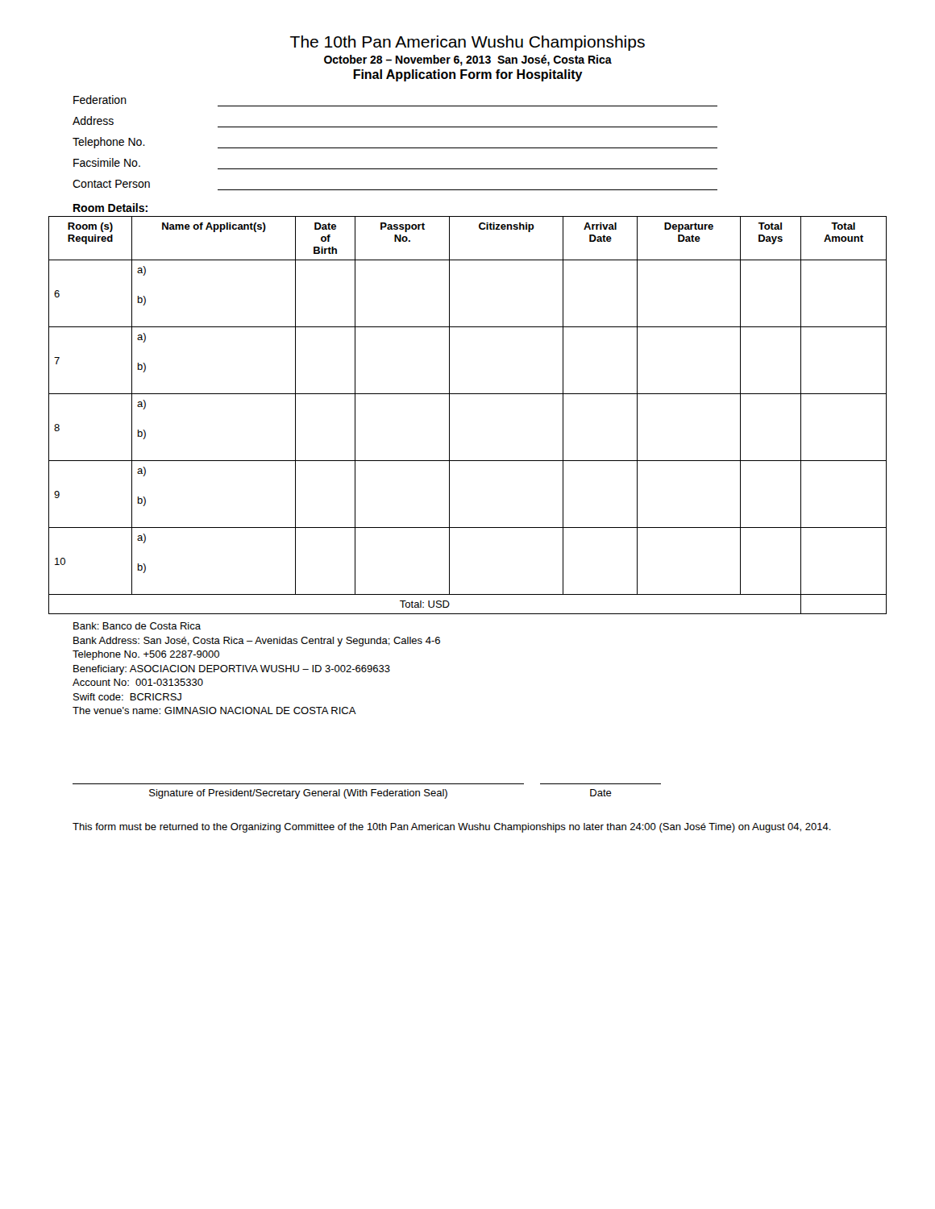The 10th Pan American Wushu Championships
October 28 – November 6, 2013 San José, Costa Rica
Final Application Form for Hospitality
Federation
Address
Telephone No.
Facsimile No.
Contact Person
Room Details:
| Room (s) Required | Name of Applicant(s) | Date of Birth | Passport No. | Citizenship | Arrival Date | Departure Date | Total Days | Total Amount |
| --- | --- | --- | --- | --- | --- | --- | --- | --- |
| 6 | a) b) | | | | | | | |
| 7 | a) b) | | | | | | | |
| 8 | a) b) | | | | | | | |
| 9 | a) b) | | | | | | | |
| 10 | a) b) | | | | | | | |
| Total: USD | |
Bank: Banco de Costa Rica
Bank Address: San José, Costa Rica – Avenidas Central y Segunda; Calles 4-6
Telephone No. +506 2287-9000
Beneficiary: ASOCIACION DEPORTIVA WUSHU – ID 3-002-669633
Account No: 001-03135330
Swift code: BCRICRSJ
The venue's name: GIMNASIO NACIONAL DE COSTA RICA
Signature of President/Secretary General (With Federation Seal) Date
This form must be returned to the Organizing Committee of the 10th Pan American Wushu Championships no later than 24:00 (San José Time) on August 04, 2014.